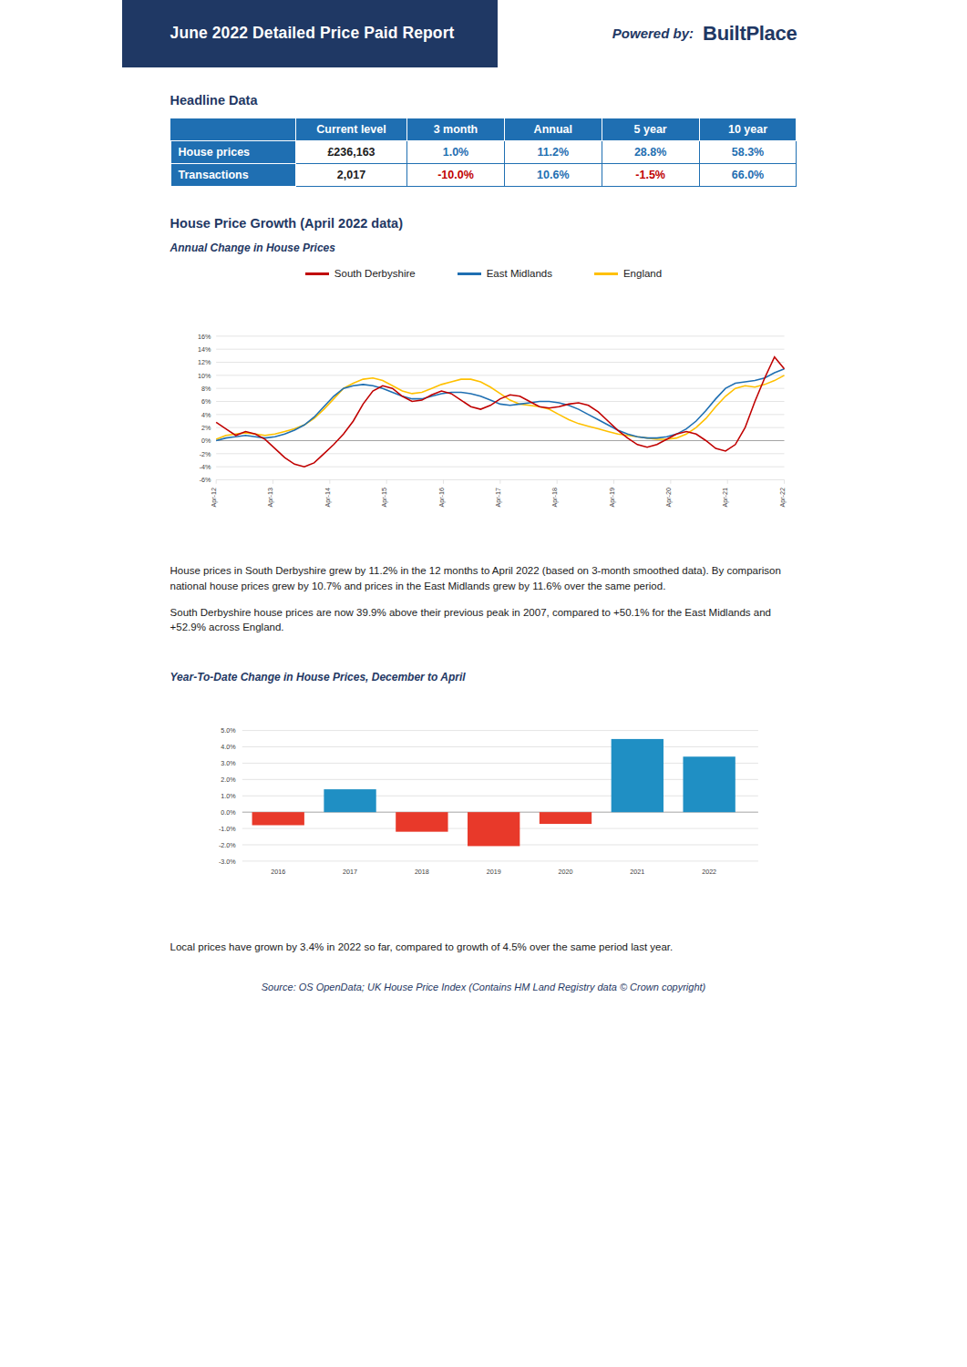June 2022 Detailed Price Paid Report
Powered by: Built Place
Headline Data
| | Current level | 3 month | Annual | 5 year | 10 year |
| --- | --- | --- | --- | --- | --- |
| House prices | £236,163 | 1.0% | 11.2% | 28.8% | 58.3% |
| Transactions | 2,017 | -10.0% | 10.6% | -1.5% | 66.0% |
House Price Growth (April 2022 data)
Annual Change in House Prices
South Derbyshire East Midlands England
16% 14% 12% 10% 8% 6% 4% 2% 0% -2% -4% -6% Apr-12 Apr-13 Apr-14 Apr-15 Apr-16 Apr-17 Apr-18 Apr-19 Apr-20 Apr-21 Apr-22
House prices in South Derbyshire grew by 11.2% in the 12 months to April 2022 (based on 3-month smoothed data). By comparison national house prices grew by 10.7% and prices in the East Midlands grew by 11.6% over the same period.
South Derbyshire house prices are now 39.9% above their previous peak in 2007, compared to +50.1% for the East Midlands and +52.9% across England.
Year-To-Date Change in House Prices, December to April
5.0% 4.0% 3.0% 2.0% 1.0% 0.0% -1.0% -2.0% -3.0% 2016 2017 2018 2019 2020 2021 2022
Local prices have grown by 3.4% in 2022 so far, compared to growth of 4.5% over the same period last year.
Source: OS OpenData; UK House Price Index (Contains HM Land Registry data © Crown copyright)